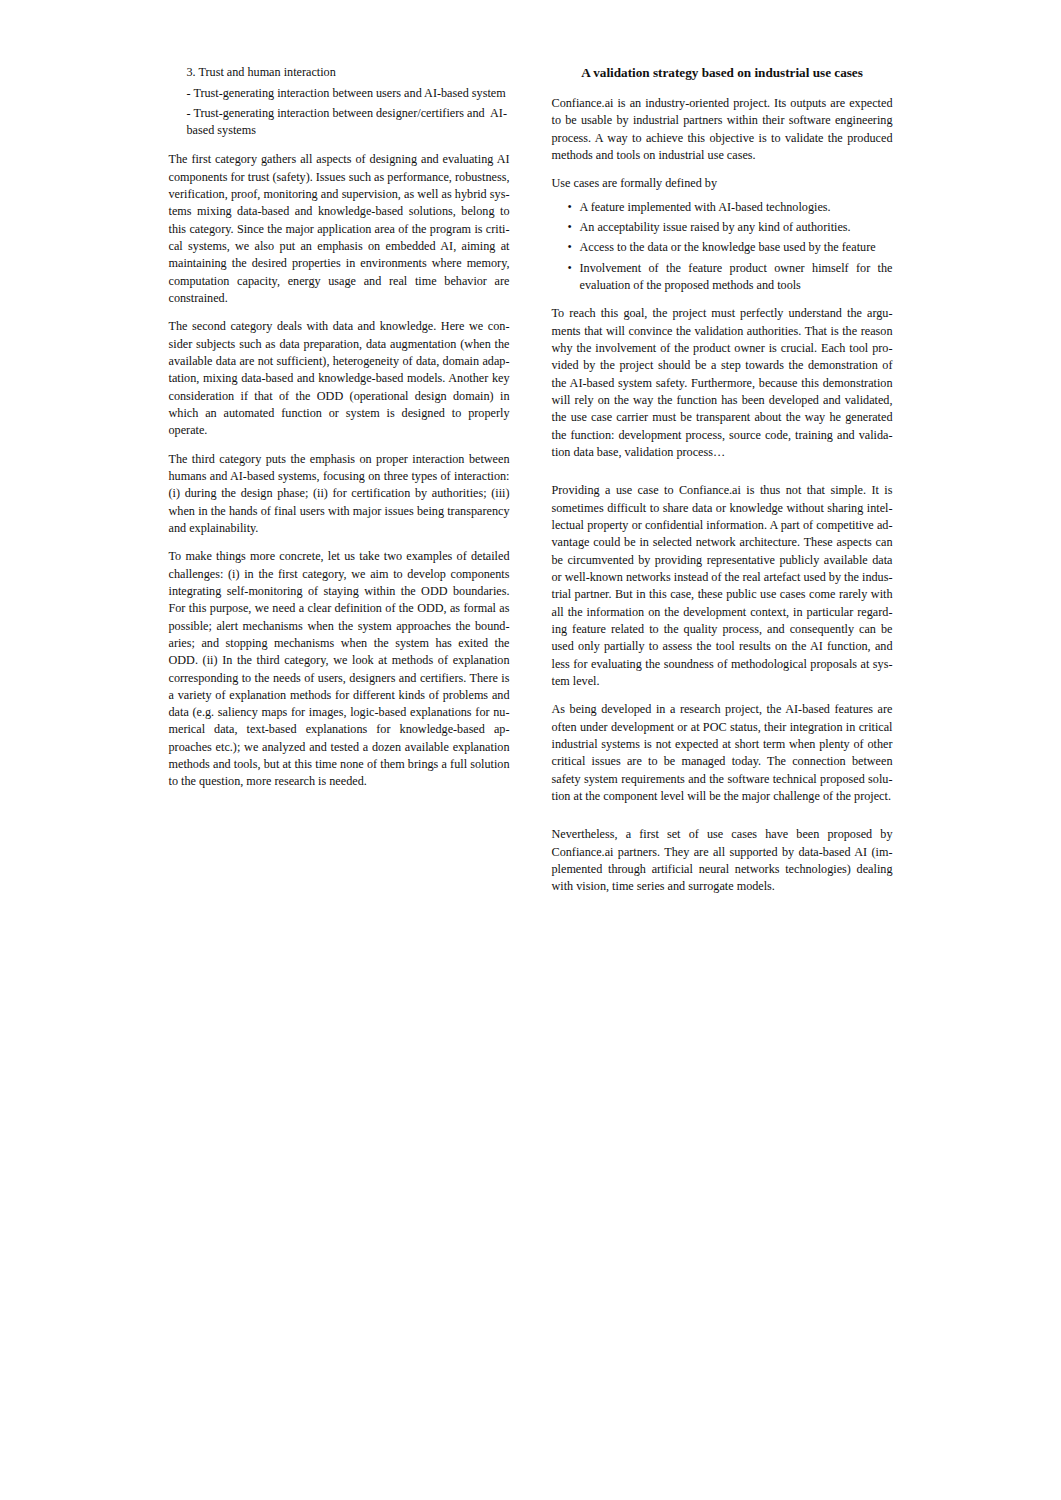3. Trust and human interaction
- Trust-generating interaction between users and AI-based system
- Trust-generating interaction between designer/certifiers and AI-based systems
The first category gathers all aspects of designing and evaluating AI components for trust (safety). Issues such as performance, robustness, verification, proof, monitoring and supervision, as well as hybrid systems mixing data-based and knowledge-based solutions, belong to this category. Since the major application area of the program is critical systems, we also put an emphasis on embedded AI, aiming at maintaining the desired properties in environments where memory, computation capacity, energy usage and real time behavior are constrained.
The second category deals with data and knowledge. Here we consider subjects such as data preparation, data augmentation (when the available data are not sufficient), heterogeneity of data, domain adaptation, mixing data-based and knowledge-based models. Another key consideration if that of the ODD (operational design domain) in which an automated function or system is designed to properly operate.
The third category puts the emphasis on proper interaction between humans and AI-based systems, focusing on three types of interaction: (i) during the design phase; (ii) for certification by authorities; (iii) when in the hands of final users with major issues being transparency and explainability.
To make things more concrete, let us take two examples of detailed challenges: (i) in the first category, we aim to develop components integrating self-monitoring of staying within the ODD boundaries. For this purpose, we need a clear definition of the ODD, as formal as possible; alert mechanisms when the system approaches the boundaries; and stopping mechanisms when the system has exited the ODD. (ii) In the third category, we look at methods of explanation corresponding to the needs of users, designers and certifiers. There is a variety of explanation methods for different kinds of problems and data (e.g. saliency maps for images, logic-based explanations for numerical data, text-based explanations for knowledge-based approaches etc.); we analyzed and tested a dozen available explanation methods and tools, but at this time none of them brings a full solution to the question, more research is needed.
A validation strategy based on industrial use cases
Confiance.ai is an industry-oriented project. Its outputs are expected to be usable by industrial partners within their software engineering process. A way to achieve this objective is to validate the produced methods and tools on industrial use cases.
Use cases are formally defined by
A feature implemented with AI-based technologies.
An acceptability issue raised by any kind of authorities.
Access to the data or the knowledge base used by the feature
Involvement of the feature product owner himself for the evaluation of the proposed methods and tools
To reach this goal, the project must perfectly understand the arguments that will convince the validation authorities. That is the reason why the involvement of the product owner is crucial. Each tool provided by the project should be a step towards the demonstration of the AI-based system safety. Furthermore, because this demonstration will rely on the way the function has been developed and validated, the use case carrier must be transparent about the way he generated the function: development process, source code, training and validation data base, validation process…
Providing a use case to Confiance.ai is thus not that simple. It is sometimes difficult to share data or knowledge without sharing intellectual property or confidential information. A part of competitive advantage could be in selected network architecture. These aspects can be circumvented by providing representative publicly available data or well-known networks instead of the real artefact used by the industrial partner. But in this case, these public use cases come rarely with all the information on the development context, in particular regarding feature related to the quality process, and consequently can be used only partially to assess the tool results on the AI function, and less for evaluating the soundness of methodological proposals at system level.
As being developed in a research project, the AI-based features are often under development or at POC status, their integration in critical industrial systems is not expected at short term when plenty of other critical issues are to be managed today. The connection between safety system requirements and the software technical proposed solution at the component level will be the major challenge of the project.
Nevertheless, a first set of use cases have been proposed by Confiance.ai partners. They are all supported by data-based AI (implemented through artificial neural networks technologies) dealing with vision, time series and surrogate models.